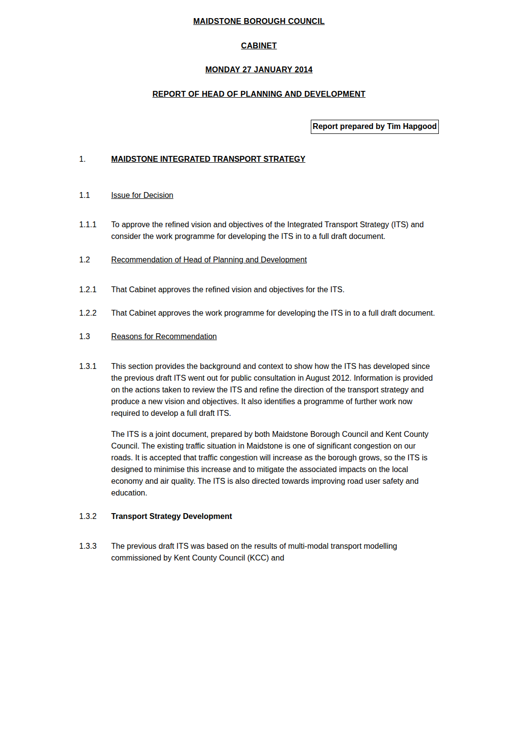MAIDSTONE BOROUGH COUNCIL
CABINET
MONDAY 27 JANUARY 2014
REPORT OF HEAD OF PLANNING AND DEVELOPMENT
Report prepared by Tim Hapgood
1.
MAIDSTONE INTEGRATED TRANSPORT STRATEGY
1.1
Issue for Decision
1.1.1
To approve the refined vision and objectives of the Integrated Transport Strategy (ITS) and consider the work programme for developing the ITS in to a full draft document.
1.2
Recommendation of Head of Planning and Development
1.2.1
That Cabinet approves the refined vision and objectives for the ITS.
1.2.2
That Cabinet approves the work programme for developing the ITS in to a full draft document.
1.3
Reasons for Recommendation
1.3.1
This section provides the background and context to show how the ITS has developed since the previous draft ITS went out for public consultation in August 2012. Information is provided on the actions taken to review the ITS and refine the direction of the transport strategy and produce a new vision and objectives. It also identifies a programme of further work now required to develop a full draft ITS.
The ITS is a joint document, prepared by both Maidstone Borough Council and Kent County Council. The existing traffic situation in Maidstone is one of significant congestion on our roads. It is accepted that traffic congestion will increase as the borough grows, so the ITS is designed to minimise this increase and to mitigate the associated impacts on the local economy and air quality. The ITS is also directed towards improving road user safety and education.
1.3.2
Transport Strategy Development
1.3.3
The previous draft ITS was based on the results of multi-modal transport modelling commissioned by Kent County Council (KCC) and